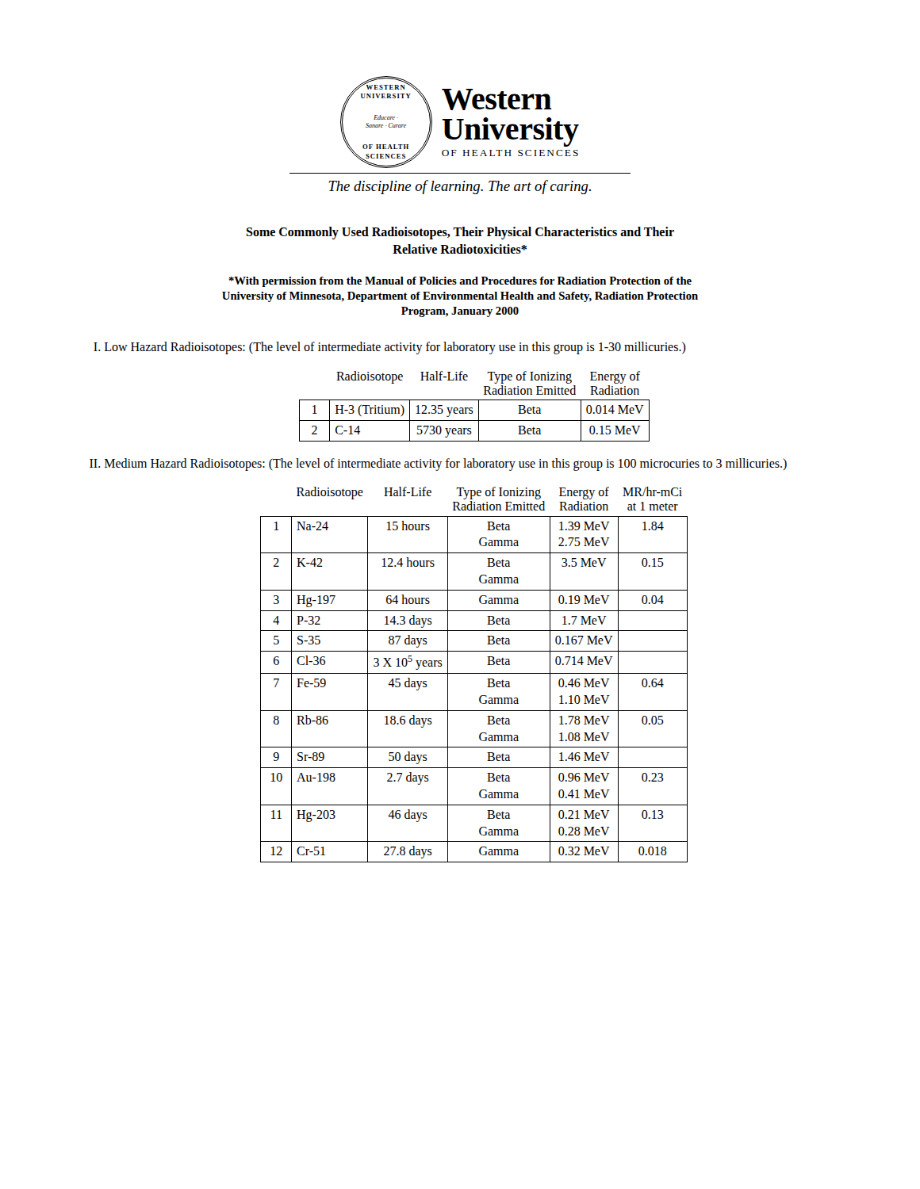WESTERN UNIVERSITY
Educare · Sanare · Curare
OF HEALTH SCIENCES
Western
University
OF HEALTH SCIENCES
The discipline of learning. The art of caring.
Some Commonly Used Radioisotopes, Their Physical Characteristics and Their
Relative Radiotoxicities*
*With permission from the Manual of Policies and Procedures for Radiation Protection of the
University of Minnesota, Department of Environmental Health and Safety, Radiation Protection
Program, January 2000
Low Hazard Radioisotopes: (The level of intermediate activity for laboratory use in this group is 1-30 millicuries.)
| | Radioisotope | Half-Life | Type of Ionizing Radiation Emitted | Energy of Radiation |
| --- | --- | --- | --- | --- |
| 1 | H-3 (Tritium) | 12.35 years | Beta | 0.014 MeV |
| 2 | C-14 | 5730 years | Beta | 0.15 MeV |
Medium Hazard Radioisotopes: (The level of intermediate activity for laboratory use in this group is 100 microcuries to 3 millicuries.)
| | Radioisotope | Half-Life | Type of Ionizing Radiation Emitted | Energy of Radiation | MR/hr-mCi at 1 meter |
| --- | --- | --- | --- | --- | --- |
| 1 | Na-24 | 15 hours | Beta Gamma | 1.39 MeV 2.75 MeV | 1.84 |
| 2 | K-42 | 12.4 hours | Beta Gamma | 3.5 MeV | 0.15 |
| 3 | Hg-197 | 64 hours | Gamma | 0.19 MeV | 0.04 |
| 4 | P-32 | 14.3 days | Beta | 1.7 MeV | |
| 5 | S-35 | 87 days | Beta | 0.167 MeV | |
| 6 | Cl-36 | 3 X 10 5 years | Beta | 0.714 MeV | |
| 7 | Fe-59 | 45 days | Beta Gamma | 0.46 MeV 1.10 MeV | 0.64 |
| 8 | Rb-86 | 18.6 days | Beta Gamma | 1.78 MeV 1.08 MeV | 0.05 |
| 9 | Sr-89 | 50 days | Beta | 1.46 MeV | |
| 10 | Au-198 | 2.7 days | Beta Gamma | 0.96 MeV 0.41 MeV | 0.23 |
| 11 | Hg-203 | 46 days | Beta Gamma | 0.21 MeV 0.28 MeV | 0.13 |
| 12 | Cr-51 | 27.8 days | Gamma | 0.32 MeV | 0.018 |